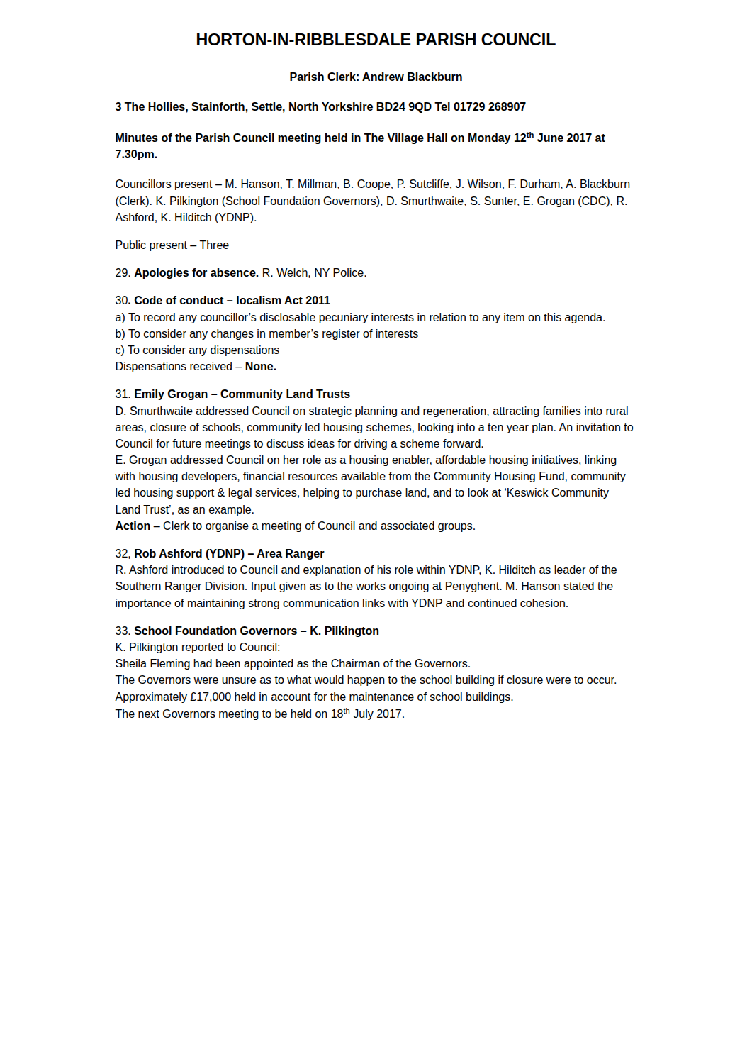HORTON-IN-RIBBLESDALE PARISH COUNCIL
Parish Clerk: Andrew Blackburn
3 The Hollies, Stainforth, Settle, North Yorkshire BD24 9QD Tel 01729 268907
Minutes of the Parish Council meeting held in The Village Hall on Monday 12th June 2017 at 7.30pm.
Councillors present – M. Hanson, T. Millman, B. Coope, P. Sutcliffe, J. Wilson, F. Durham, A. Blackburn (Clerk). K. Pilkington (School Foundation Governors), D. Smurthwaite, S. Sunter, E. Grogan (CDC), R. Ashford, K. Hilditch (YDNP).
Public present – Three
29. Apologies for absence. R. Welch, NY Police.
30. Code of conduct – localism Act 2011
a) To record any councillor’s disclosable pecuniary interests in relation to any item on this agenda.
b) To consider any changes in member’s register of interests
c) To consider any dispensations
Dispensations received – None.
31. Emily Grogan – Community Land Trusts
D. Smurthwaite addressed Council on strategic planning and regeneration, attracting families into rural areas, closure of schools, community led housing schemes, looking into a ten year plan. An invitation to Council for future meetings to discuss ideas for driving a scheme forward.
E. Grogan addressed Council on her role as a housing enabler, affordable housing initiatives, linking with housing developers, financial resources available from the Community Housing Fund, community led housing support & legal services, helping to purchase land, and to look at ‘Keswick Community Land Trust’, as an example.
Action – Clerk to organise a meeting of Council and associated groups.
32, Rob Ashford (YDNP) – Area Ranger
R. Ashford introduced to Council and explanation of his role within YDNP, K. Hilditch as leader of the Southern Ranger Division. Input given as to the works ongoing at Penyghent. M. Hanson stated the importance of maintaining strong communication links with YDNP and continued cohesion.
33. School Foundation Governors – K. Pilkington
K. Pilkington reported to Council:
Sheila Fleming had been appointed as the Chairman of the Governors.
The Governors were unsure as to what would happen to the school building if closure were to occur.
Approximately £17,000 held in account for the maintenance of school buildings.
The next Governors meeting to be held on 18th July 2017.